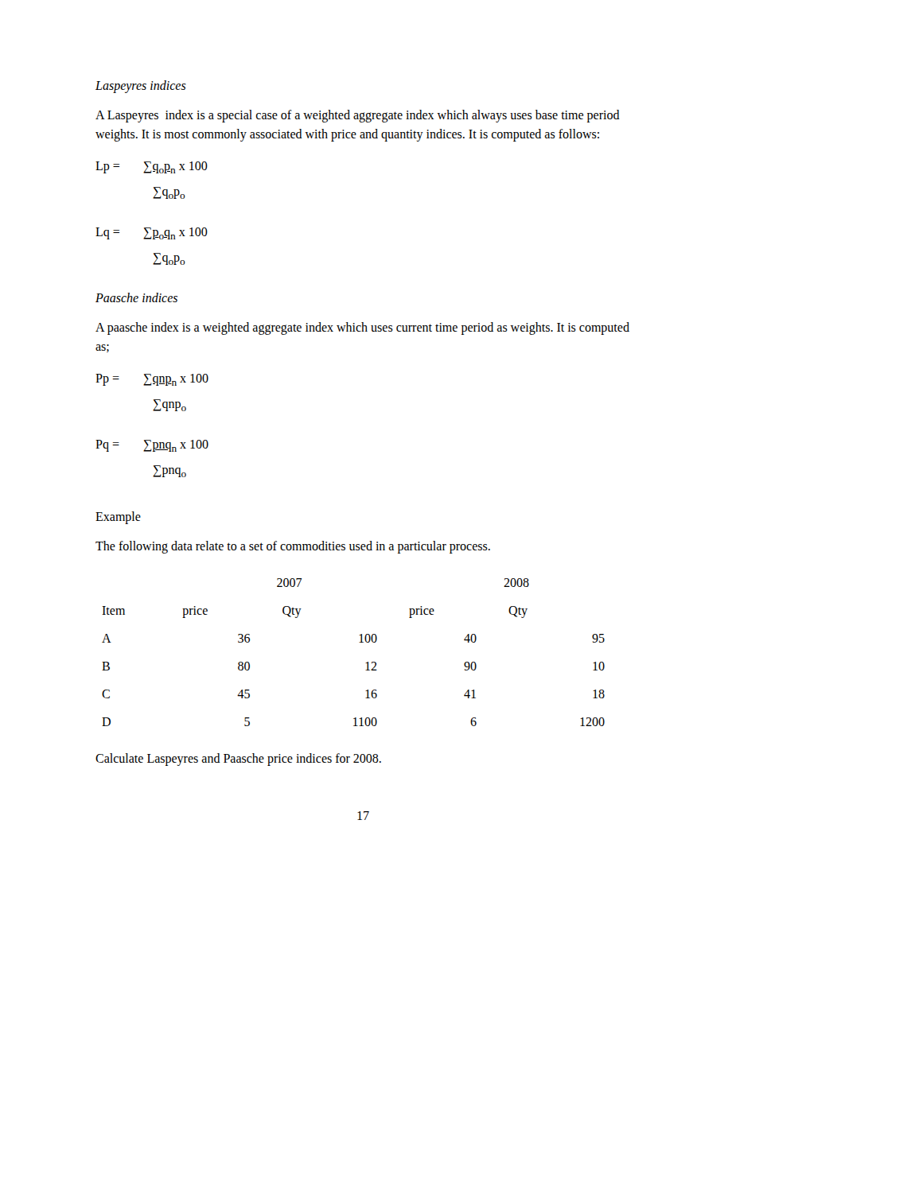Laspeyres indices
A Laspeyres index is a special case of a weighted aggregate index which always uses base time period weights. It is most commonly associated with price and quantity indices. It is computed as follows:
Lp = ∑qopn x 100 ∑qopo
Lq = ∑poqn x 100 ∑qopo
Paasche indices
A paasche index is a weighted aggregate index which uses current time period as weights. It is computed as;
Pp = ∑qnpn x 100 ∑qnpo
Pq = ∑pnqn x 100 ∑pnqo
Example
The following data relate to a set of commodities used in a particular process.
| | 2007 | 2008 |
| Item | price | Qty | price | Qty |
| A | 36 | 100 | 40 | 95 |
| B | 80 | 12 | 90 | 10 |
| C | 45 | 16 | 41 | 18 |
| D | 5 | 1100 | 6 | 1200 |
Calculate Laspeyres and Paasche price indices for 2008.
17